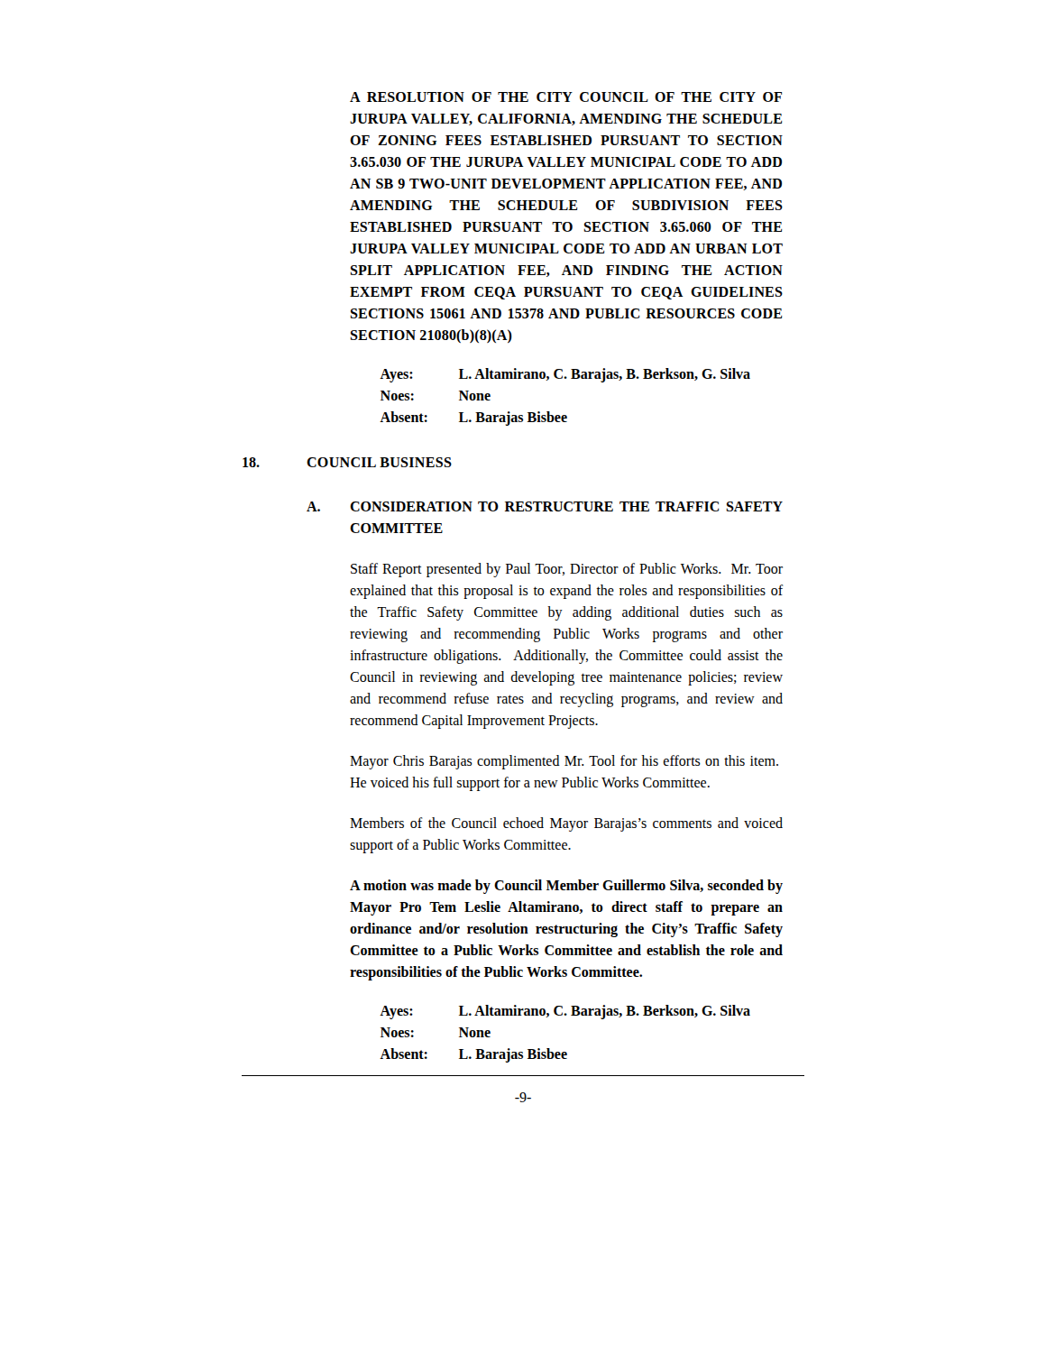A RESOLUTION OF THE CITY COUNCIL OF THE CITY OF JURUPA VALLEY, CALIFORNIA, AMENDING THE SCHEDULE OF ZONING FEES ESTABLISHED PURSUANT TO SECTION 3.65.030 OF THE JURUPA VALLEY MUNICIPAL CODE TO ADD AN SB 9 TWO-UNIT DEVELOPMENT APPLICATION FEE, AND AMENDING THE SCHEDULE OF SUBDIVISION FEES ESTABLISHED PURSUANT TO SECTION 3.65.060 OF THE JURUPA VALLEY MUNICIPAL CODE TO ADD AN URBAN LOT SPLIT APPLICATION FEE, AND FINDING THE ACTION EXEMPT FROM CEQA PURSUANT TO CEQA GUIDELINES SECTIONS 15061 AND 15378 AND PUBLIC RESOURCES CODE SECTION 21080(b)(8)(A)
| Ayes: | L. Altamirano, C. Barajas, B. Berkson, G. Silva |
| Noes: | None |
| Absent: | L. Barajas Bisbee |
18.
COUNCIL BUSINESS
A.
CONSIDERATION TO RESTRUCTURE THE TRAFFIC SAFETY COMMITTEE
Staff Report presented by Paul Toor, Director of Public Works. Mr. Toor explained that this proposal is to expand the roles and responsibilities of the Traffic Safety Committee by adding additional duties such as reviewing and recommending Public Works programs and other infrastructure obligations. Additionally, the Committee could assist the Council in reviewing and developing tree maintenance policies; review and recommend refuse rates and recycling programs, and review and recommend Capital Improvement Projects.
Mayor Chris Barajas complimented Mr. Tool for his efforts on this item. He voiced his full support for a new Public Works Committee.
Members of the Council echoed Mayor Barajas’s comments and voiced support of a Public Works Committee.
A motion was made by Council Member Guillermo Silva, seconded by Mayor Pro Tem Leslie Altamirano, to direct staff to prepare an ordinance and/or resolution restructuring the City’s Traffic Safety Committee to a Public Works Committee and establish the role and responsibilities of the Public Works Committee.
| Ayes: | L. Altamirano, C. Barajas, B. Berkson, G. Silva |
| Noes: | None |
| Absent: | L. Barajas Bisbee |
-9-